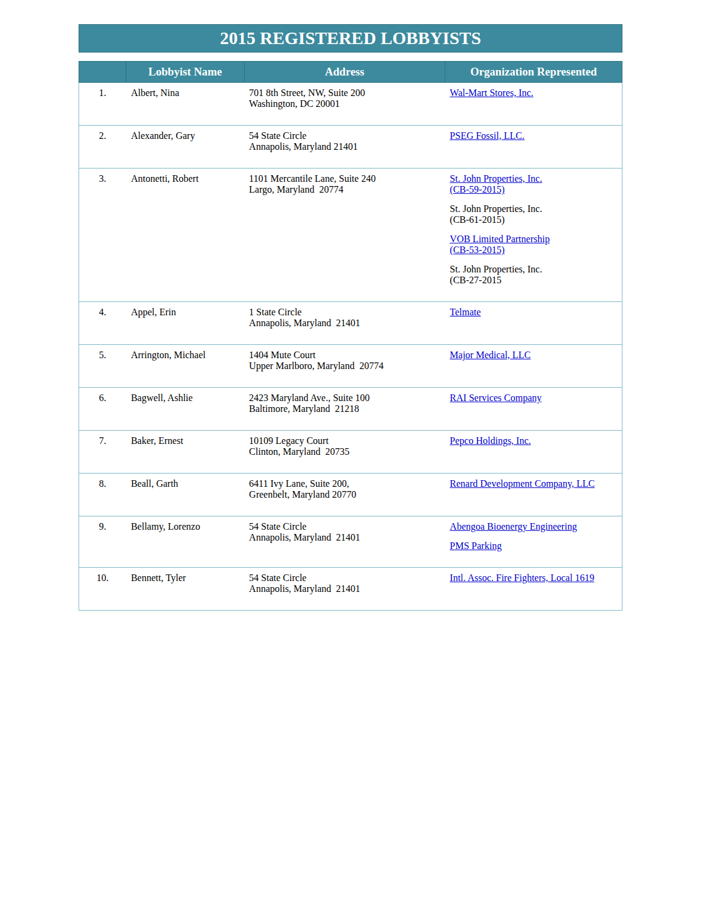2015 REGISTERED LOBBYISTS
| | Lobbyist Name | Address | Organization Represented |
| --- | --- | --- | --- |
| 1. | Albert, Nina | 701 8th Street, NW, Suite 200 Washington, DC 20001 | Wal-Mart Stores, Inc. |
| 2. | Alexander, Gary | 54 State Circle Annapolis, Maryland 21401 | PSEG Fossil, LLC. |
| 3. | Antonetti, Robert | 1101 Mercantile Lane, Suite 240 Largo, Maryland 20774 | St. John Properties, Inc. (CB-59-2015) St. John Properties, Inc. (CB-61-2015) VOB Limited Partnership (CB-53-2015) St. John Properties, Inc. (CB-27-2015 |
| 4. | Appel, Erin | 1 State Circle Annapolis, Maryland 21401 | Telmate |
| 5. | Arrington, Michael | 1404 Mute Court Upper Marlboro, Maryland 20774 | Major Medical, LLC |
| 6. | Bagwell, Ashlie | 2423 Maryland Ave., Suite 100 Baltimore, Maryland 21218 | RAI Services Company |
| 7. | Baker, Ernest | 10109 Legacy Court Clinton, Maryland 20735 | Pepco Holdings, Inc. |
| 8. | Beall, Garth | 6411 Ivy Lane, Suite 200, Greenbelt, Maryland 20770 | Renard Development Company, LLC |
| 9. | Bellamy, Lorenzo | 54 State Circle Annapolis, Maryland 21401 | Abengoa Bioenergy Engineering PMS Parking |
| 10. | Bennett, Tyler | 54 State Circle Annapolis, Maryland 21401 | Intl. Assoc. Fire Fighters, Local 1619 |